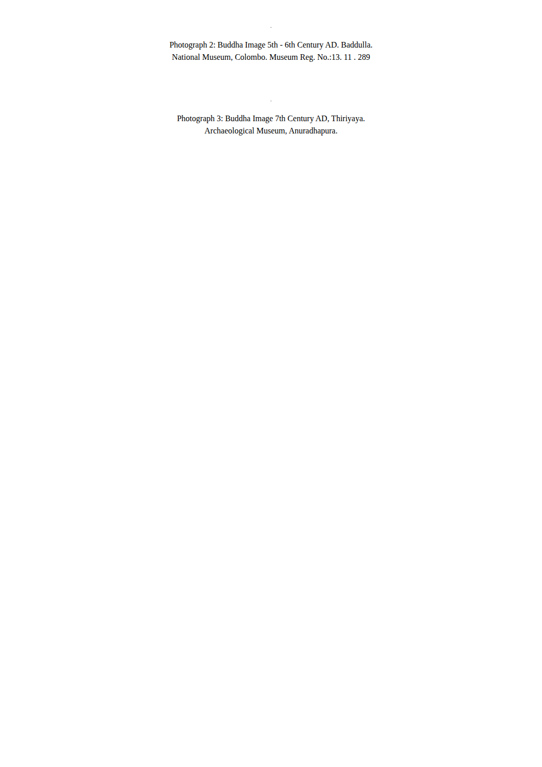Photograph 2: Buddha Image 5th - 6th Century AD. Baddulla. National Museum, Colombo. Museum Reg. No.:13. 11 . 289
Photograph 3: Buddha Image 7th Century AD, Thiriyaya. Archaeological Museum, Anuradhapura.